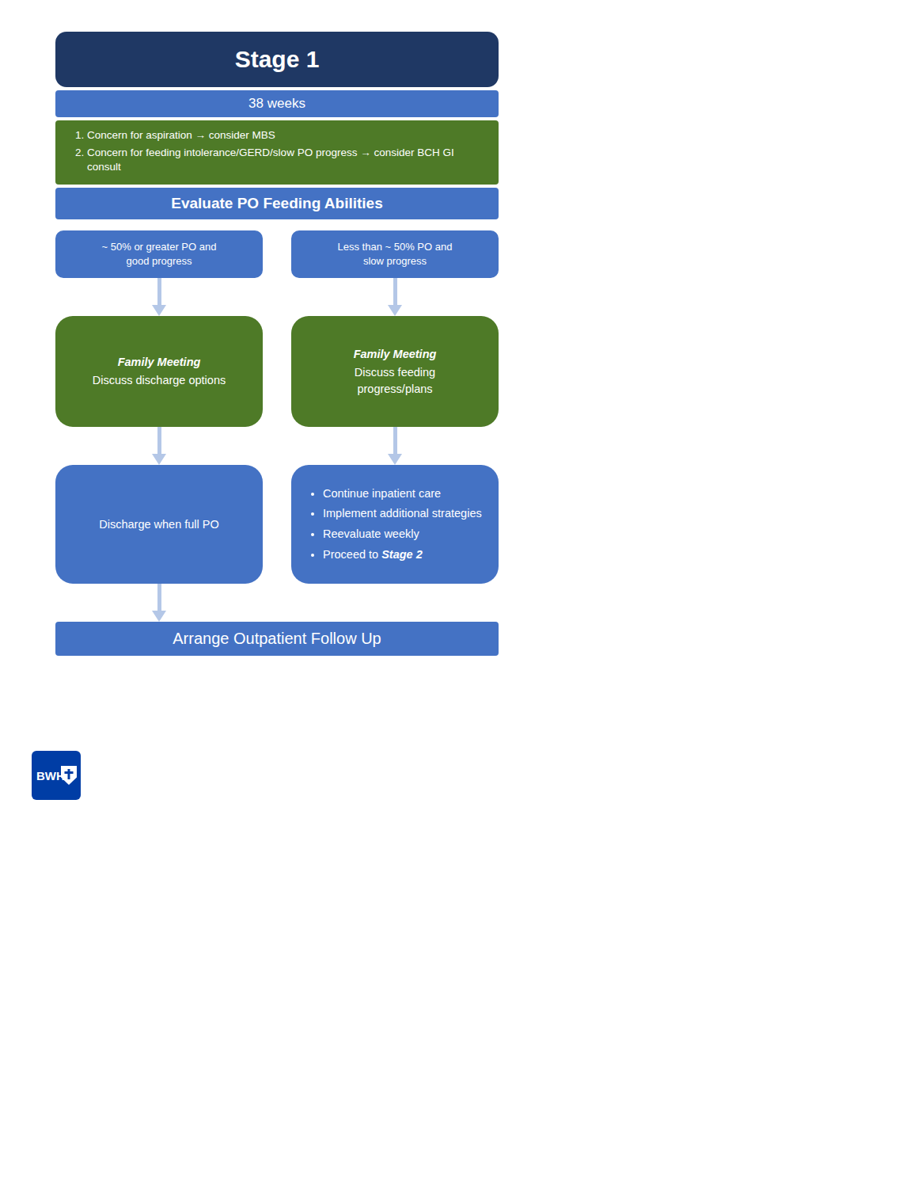Stage 1
38 weeks
Concern for aspiration → consider MBS
Concern for feeding intolerance/GERD/slow PO progress → consider BCH GI consult
Evaluate PO Feeding Abilities
~ 50% or greater PO and
good progress
Family Meeting
Discuss discharge options
Discharge when full PO
Less than ~ 50% PO and
slow progress
Family Meeting
Discuss feeding
progress/plans
Continue inpatient care
Implement additional strategies
Reevaluate weekly
Proceed to Stage 2
Arrange Outpatient Follow Up
BWH